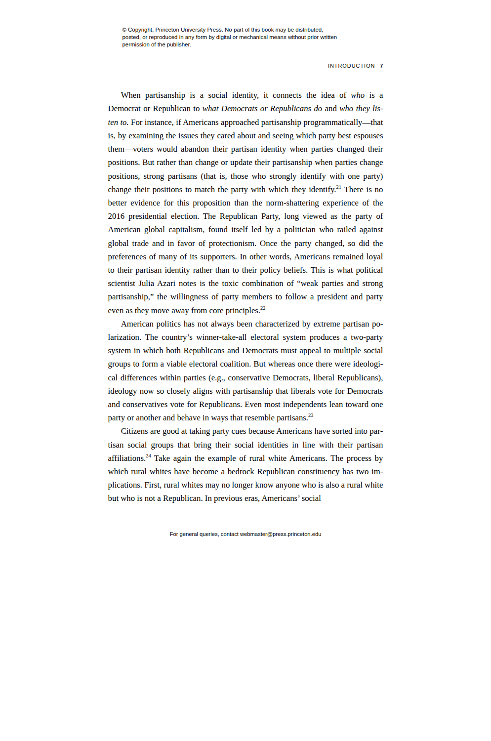© Copyright, Princeton University Press. No part of this book may be distributed, posted, or reproduced in any form by digital or mechanical means without prior written permission of the publisher.
INTRODUCTION7
When partisanship is a social identity, it connects the idea of who is a Democrat or Republican to what Democrats or Republicans do and who they listen to. For instance, if Americans approached partisanship programmatically—that is, by examining the issues they cared about and seeing which party best espouses them—voters would abandon their partisan identity when parties changed their positions. But rather than change or update their partisanship when parties change positions, strong partisans (that is, those who strongly identify with one party) change their positions to match the party with which they identify.21 There is no better evidence for this proposition than the norm-shattering experience of the 2016 presidential election. The Republican Party, long viewed as the party of American global capitalism, found itself led by a politician who railed against global trade and in favor of protectionism. Once the party changed, so did the preferences of many of its supporters. In other words, Americans remained loyal to their partisan identity rather than to their policy beliefs. This is what political scientist Julia Azari notes is the toxic combination of “weak parties and strong partisanship,” the willingness of party members to follow a president and party even as they move away from core principles.22
American politics has not always been characterized by extreme partisan polarization. The country’s winner-take-all electoral system produces a two-party system in which both Republicans and Democrats must appeal to multiple social groups to form a viable electoral coalition. But whereas once there were ideological differences within parties (e.g., conservative Democrats, liberal Republicans), ideology now so closely aligns with partisanship that liberals vote for Democrats and conservatives vote for Republicans. Even most independents lean toward one party or another and behave in ways that resemble partisans.23
Citizens are good at taking party cues because Americans have sorted into partisan social groups that bring their social identities in line with their partisan affiliations.24 Take again the example of rural white Americans. The process by which rural whites have become a bedrock Republican constituency has two implications. First, rural whites may no longer know anyone who is also a rural white but who is not a Republican. In previous eras, Americans’ social
For general queries, contact webmaster@press.princeton.edu